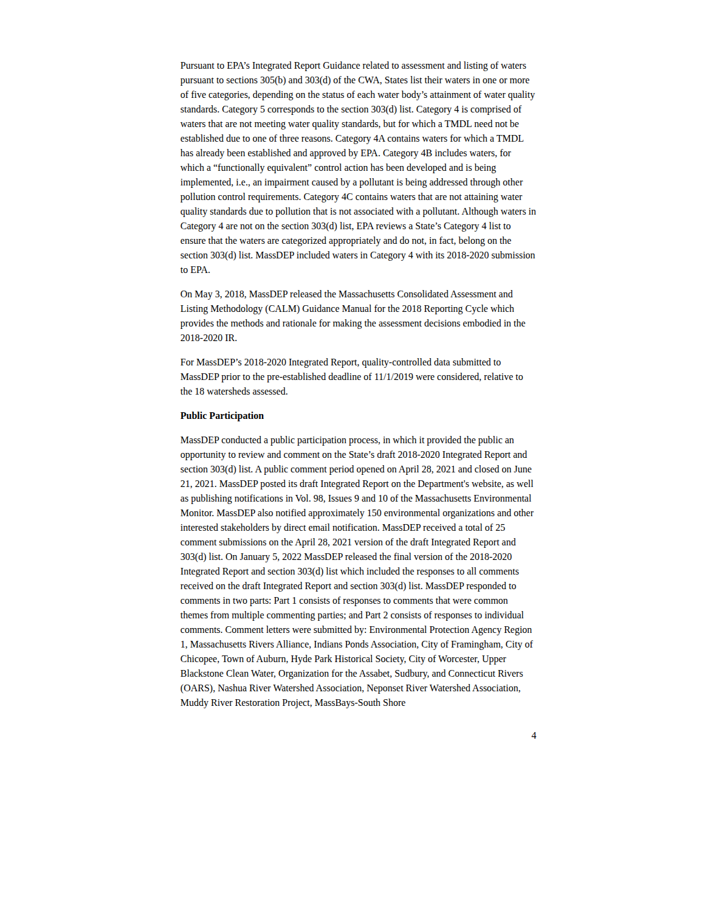Pursuant to EPA’s Integrated Report Guidance related to assessment and listing of waters pursuant to sections 305(b) and 303(d) of the CWA, States list their waters in one or more of five categories, depending on the status of each water body’s attainment of water quality standards. Category 5 corresponds to the section 303(d) list. Category 4 is comprised of waters that are not meeting water quality standards, but for which a TMDL need not be established due to one of three reasons. Category 4A contains waters for which a TMDL has already been established and approved by EPA. Category 4B includes waters, for which a “functionally equivalent” control action has been developed and is being implemented, i.e., an impairment caused by a pollutant is being addressed through other pollution control requirements. Category 4C contains waters that are not attaining water quality standards due to pollution that is not associated with a pollutant. Although waters in Category 4 are not on the section 303(d) list, EPA reviews a State’s Category 4 list to ensure that the waters are categorized appropriately and do not, in fact, belong on the section 303(d) list. MassDEP included waters in Category 4 with its 2018-2020 submission to EPA.
On May 3, 2018, MassDEP released the Massachusetts Consolidated Assessment and Listing Methodology (CALM) Guidance Manual for the 2018 Reporting Cycle which provides the methods and rationale for making the assessment decisions embodied in the 2018-2020 IR.
For MassDEP’s 2018-2020 Integrated Report, quality-controlled data submitted to MassDEP prior to the pre-established deadline of 11/1/2019 were considered, relative to the 18 watersheds assessed.
Public Participation
MassDEP conducted a public participation process, in which it provided the public an opportunity to review and comment on the State’s draft 2018-2020 Integrated Report and section 303(d) list. A public comment period opened on April 28, 2021 and closed on June 21, 2021. MassDEP posted its draft Integrated Report on the Department's website, as well as publishing notifications in Vol. 98, Issues 9 and 10 of the Massachusetts Environmental Monitor. MassDEP also notified approximately 150 environmental organizations and other interested stakeholders by direct email notification. MassDEP received a total of 25 comment submissions on the April 28, 2021 version of the draft Integrated Report and 303(d) list. On January 5, 2022 MassDEP released the final version of the 2018-2020 Integrated Report and section 303(d) list which included the responses to all comments received on the draft Integrated Report and section 303(d) list. MassDEP responded to comments in two parts: Part 1 consists of responses to comments that were common themes from multiple commenting parties; and Part 2 consists of responses to individual comments. Comment letters were submitted by: Environmental Protection Agency Region 1, Massachusetts Rivers Alliance, Indians Ponds Association, City of Framingham, City of Chicopee, Town of Auburn, Hyde Park Historical Society, City of Worcester, Upper Blackstone Clean Water, Organization for the Assabet, Sudbury, and Connecticut Rivers (OARS), Nashua River Watershed Association, Neponset River Watershed Association, Muddy River Restoration Project, MassBays-South Shore
4